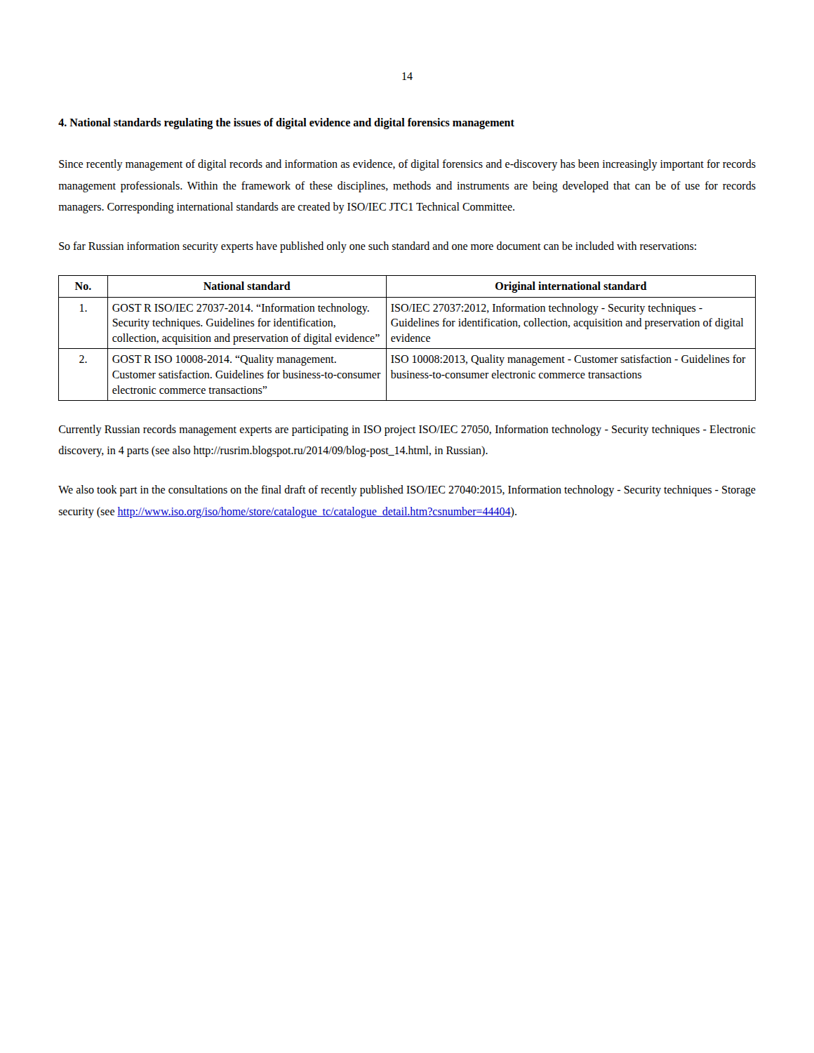14
4. National standards regulating the issues of digital evidence and digital forensics management
Since recently management of digital records and information as evidence, of digital forensics and e-discovery has been increasingly important for records management professionals. Within the framework of these disciplines, methods and instruments are being developed that can be of use for records managers. Corresponding international standards are created by ISO/IEC JTC1 Technical Committee.
So far Russian information security experts have published only one such standard and one more document can be included with reservations:
| No. | National standard | Original international standard |
| --- | --- | --- |
| 1. | GOST R ISO/IEC 27037-2014. “Information technology. Security techniques. Guidelines for identification, collection, acquisition and preservation of digital evidence” | ISO/IEC 27037:2012, Information technology - Security techniques - Guidelines for identification, collection, acquisition and preservation of digital evidence |
| 2. | GOST R ISO 10008-2014. “Quality management. Customer satisfaction. Guidelines for business-to-consumer electronic commerce transactions” | ISO 10008:2013, Quality management - Customer satisfaction - Guidelines for business-to-consumer electronic commerce transactions |
Currently Russian records management experts are participating in ISO project ISO/IEC 27050, Information technology - Security techniques - Electronic discovery, in 4 parts (see also http://rusrim.blogspot.ru/2014/09/blog-post_14.html, in Russian).
We also took part in the consultations on the final draft of recently published ISO/IEC 27040:2015, Information technology - Security techniques - Storage security (see http://www.iso.org/iso/home/store/catalogue_tc/catalogue_detail.htm?csnumber=44404).